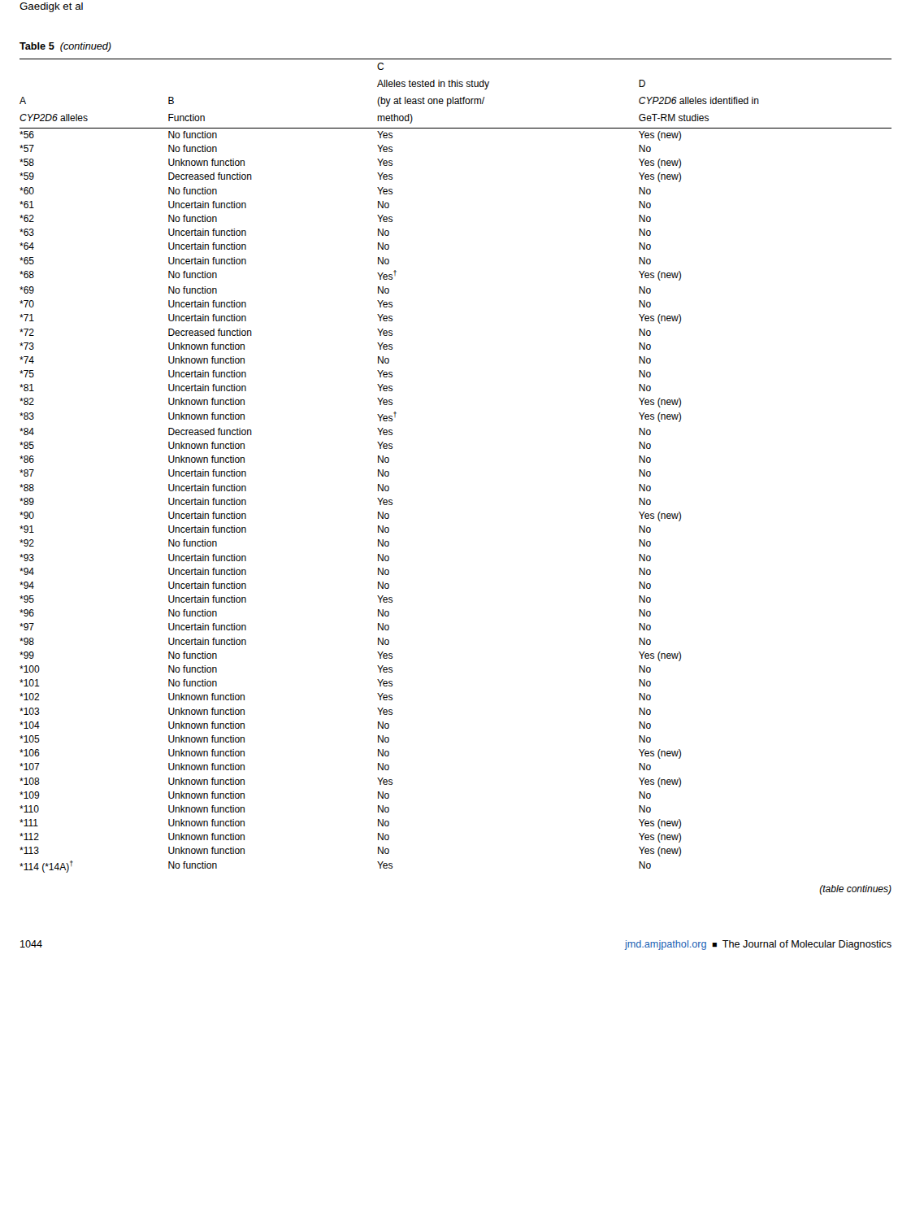Gaedigk et al
Table 5 (continued)
| | | C | |
| --- | --- | --- | --- |
| | | Alleles tested in this study | D |
| A | B | (by at least one platform/ | CYP2D6 alleles identified in |
| CYP2D6 alleles | Function | method) | GeT-RM studies |
| *56 | No function | Yes | Yes (new) |
| *57 | No function | Yes | No |
| *58 | Unknown function | Yes | Yes (new) |
| *59 | Decreased function | Yes | Yes (new) |
| *60 | No function | Yes | No |
| *61 | Uncertain function | No | No |
| *62 | No function | Yes | No |
| *63 | Uncertain function | No | No |
| *64 | Uncertain function | No | No |
| *65 | Uncertain function | No | No |
| *68 | No function | Yes † | Yes (new) |
| *69 | No function | No | No |
| *70 | Uncertain function | Yes | No |
| *71 | Uncertain function | Yes | Yes (new) |
| *72 | Decreased function | Yes | No |
| *73 | Unknown function | Yes | No |
| *74 | Unknown function | No | No |
| *75 | Uncertain function | Yes | No |
| *81 | Uncertain function | Yes | No |
| *82 | Unknown function | Yes | Yes (new) |
| *83 | Unknown function | Yes † | Yes (new) |
| *84 | Decreased function | Yes | No |
| *85 | Unknown function | Yes | No |
| *86 | Unknown function | No | No |
| *87 | Uncertain function | No | No |
| *88 | Uncertain function | No | No |
| *89 | Uncertain function | Yes | No |
| *90 | Uncertain function | No | Yes (new) |
| *91 | Uncertain function | No | No |
| *92 | No function | No | No |
| *93 | Uncertain function | No | No |
| *94 | Uncertain function | No | No |
| *94 | Uncertain function | No | No |
| *95 | Uncertain function | Yes | No |
| *96 | No function | No | No |
| *97 | Uncertain function | No | No |
| *98 | Uncertain function | No | No |
| *99 | No function | Yes | Yes (new) |
| *100 | No function | Yes | No |
| *101 | No function | Yes | No |
| *102 | Unknown function | Yes | No |
| *103 | Unknown function | Yes | No |
| *104 | Unknown function | No | No |
| *105 | Unknown function | No | No |
| *106 | Unknown function | No | Yes (new) |
| *107 | Unknown function | No | No |
| *108 | Unknown function | Yes | Yes (new) |
| *109 | Unknown function | No | No |
| *110 | Unknown function | No | No |
| *111 | Unknown function | No | Yes (new) |
| *112 | Unknown function | No | Yes (new) |
| *113 | Unknown function | No | Yes (new) |
| *114 (*14A) † | No function | Yes | No |
(table continues)
1044
jmd.amjpathol.org ■ The Journal of Molecular Diagnostics